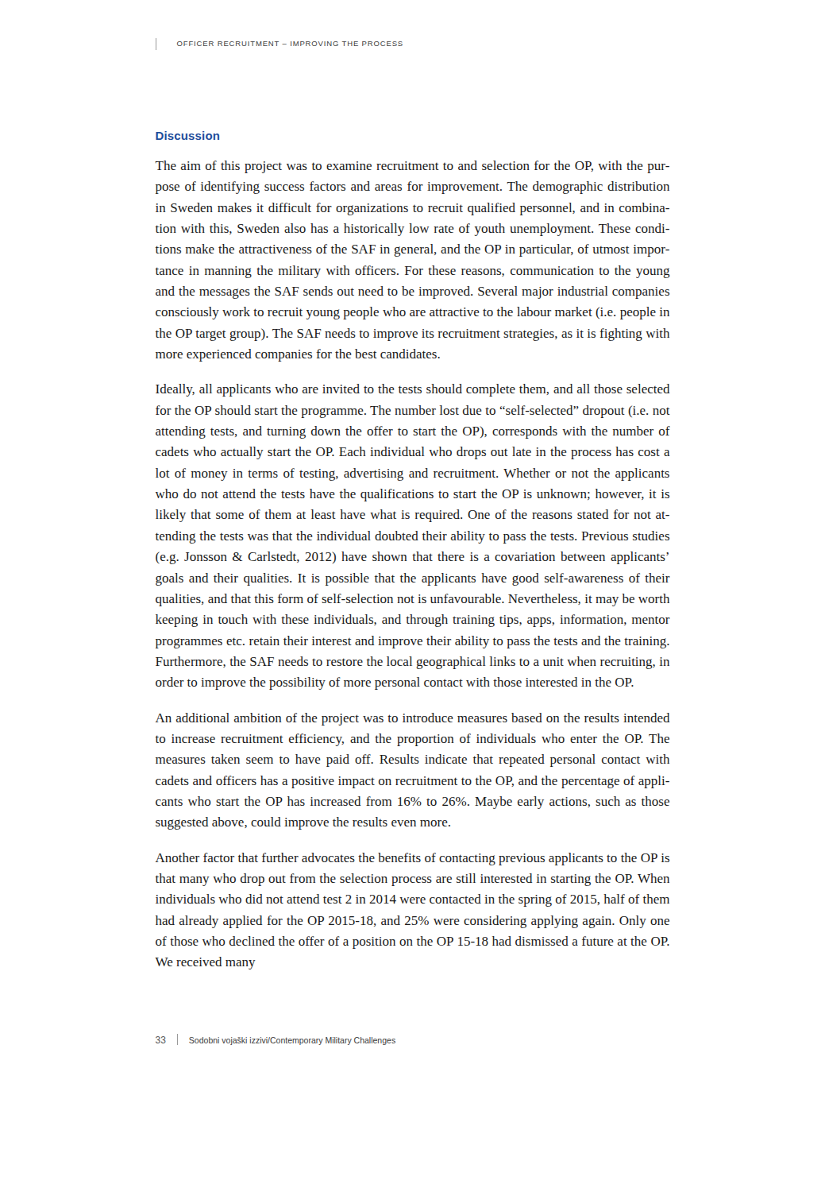Officer recruitment – improving the process
Discussion
The aim of this project was to examine recruitment to and selection for the OP, with the purpose of identifying success factors and areas for improvement. The demographic distribution in Sweden makes it difficult for organizations to recruit qualified personnel, and in combination with this, Sweden also has a historically low rate of youth unemployment. These conditions make the attractiveness of the SAF in general, and the OP in particular, of utmost importance in manning the military with officers. For these reasons, communication to the young and the messages the SAF sends out need to be improved. Several major industrial companies consciously work to recruit young people who are attractive to the labour market (i.e. people in the OP target group). The SAF needs to improve its recruitment strategies, as it is fighting with more experienced companies for the best candidates.
Ideally, all applicants who are invited to the tests should complete them, and all those selected for the OP should start the programme. The number lost due to “self-selected” dropout (i.e. not attending tests, and turning down the offer to start the OP), corresponds with the number of cadets who actually start the OP. Each individual who drops out late in the process has cost a lot of money in terms of testing, advertising and recruitment. Whether or not the applicants who do not attend the tests have the qualifications to start the OP is unknown; however, it is likely that some of them at least have what is required. One of the reasons stated for not attending the tests was that the individual doubted their ability to pass the tests. Previous studies (e.g. Jonsson & Carlstedt, 2012) have shown that there is a covariation between applicants’ goals and their qualities. It is possible that the applicants have good self-awareness of their qualities, and that this form of self-selection not is unfavourable. Nevertheless, it may be worth keeping in touch with these individuals, and through training tips, apps, information, mentor programmes etc. retain their interest and improve their ability to pass the tests and the training. Furthermore, the SAF needs to restore the local geographical links to a unit when recruiting, in order to improve the possibility of more personal contact with those interested in the OP.
An additional ambition of the project was to introduce measures based on the results intended to increase recruitment efficiency, and the proportion of individuals who enter the OP. The measures taken seem to have paid off. Results indicate that repeated personal contact with cadets and officers has a positive impact on recruitment to the OP, and the percentage of applicants who start the OP has increased from 16% to 26%. Maybe early actions, such as those suggested above, could improve the results even more.
Another factor that further advocates the benefits of contacting previous applicants to the OP is that many who drop out from the selection process are still interested in starting the OP. When individuals who did not attend test 2 in 2014 were contacted in the spring of 2015, half of them had already applied for the OP 2015-18, and 25% were considering applying again. Only one of those who declined the offer of a position on the OP 15-18 had dismissed a future at the OP. We received many
33 Sodobni vojaški izzivi/Contemporary Military Challenges